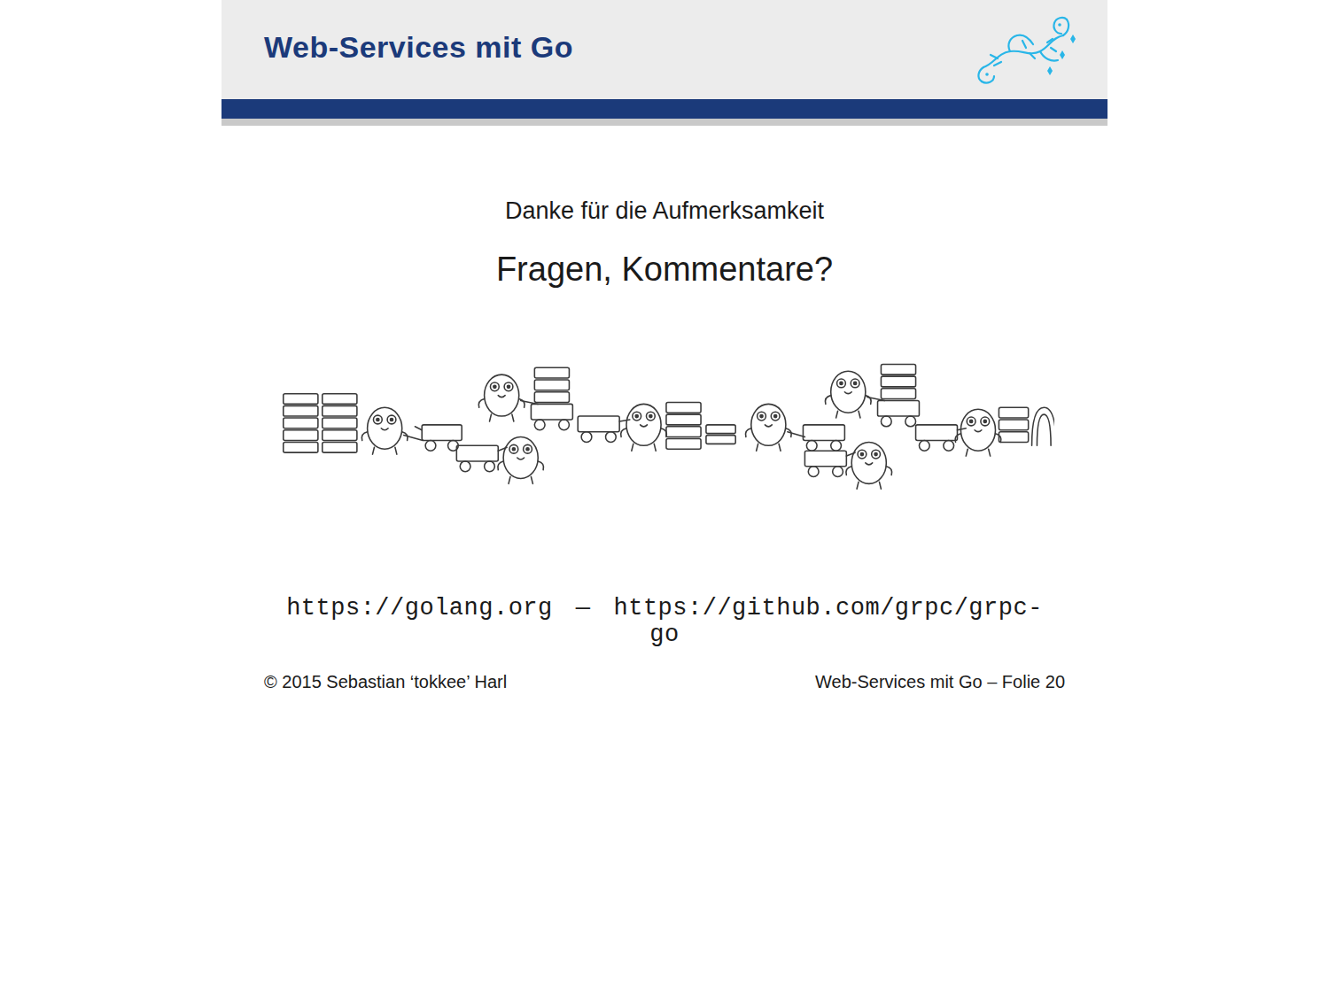Web-Services mit Go
Danke für die Aufmerksamkeit
Fragen, Kommentare?
https://golang.org—https://github.com/grpc/grpc-go
© 2015 Sebastian ‘tokkee’ Harl Web-Services mit Go – Folie 20